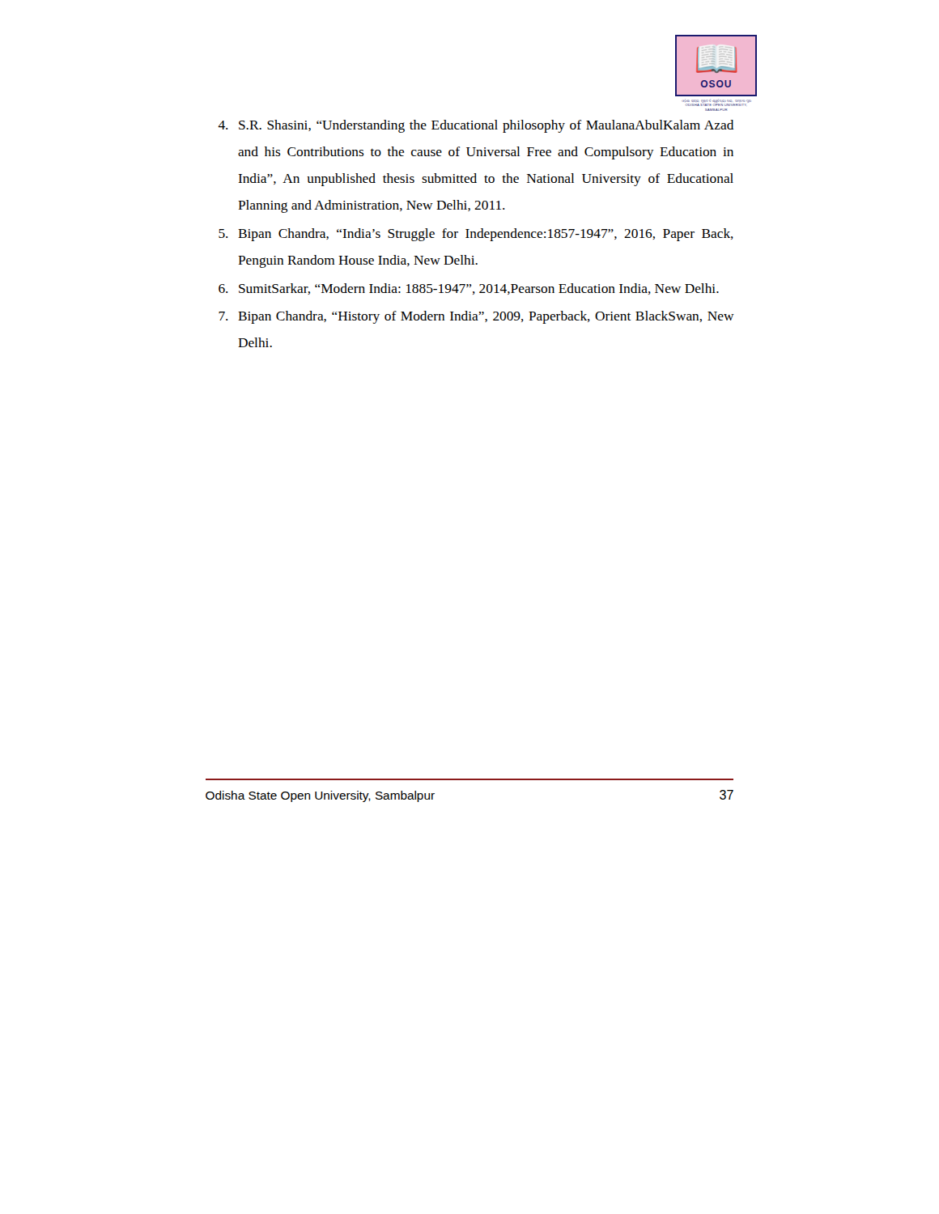📖
OSOU
ଓଡ଼ିଶା ରାଜ୍ୟ ମୁକ୍ତ ବିଶ୍ୱବିଦ୍ୟାଳୟ, ସମ୍ବଲପୁର
ODISHA STATE OPEN UNIVERSITY, SAMBALPUR
4. S.R. Shasini, “Understanding the Educational philosophy of MaulanaAbulKalam Azad and his Contributions to the cause of Universal Free and Compulsory Education in India”, An unpublished thesis submitted to the National University of Educational Planning and Administration, New Delhi, 2011.
5. Bipan Chandra, “India’s Struggle for Independence:1857-1947”, 2016, Paper Back, Penguin Random House India, New Delhi.
6. SumitSarkar, “Modern India: 1885-1947”, 2014,Pearson Education India, New Delhi.
7. Bipan Chandra, “History of Modern India”, 2009, Paperback, Orient BlackSwan, New Delhi.
Odisha State Open University, Sambalpur 37